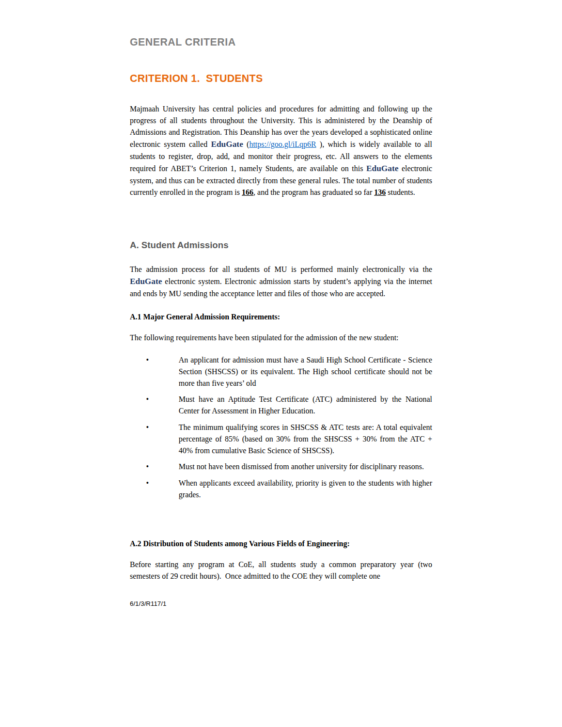GENERAL CRITERIA
CRITERION 1. STUDENTS
Majmaah University has central policies and procedures for admitting and following up the progress of all students throughout the University. This is administered by the Deanship of Admissions and Registration. This Deanship has over the years developed a sophisticated online electronic system called EduGate (https://goo.gl/iLqp6R ), which is widely available to all students to register, drop, add, and monitor their progress, etc. All answers to the elements required for ABET’s Criterion 1, namely Students, are available on this EduGate electronic system, and thus can be extracted directly from these general rules. The total number of students currently enrolled in the program is 166, and the program has graduated so far 136 students.
A. Student Admissions
The admission process for all students of MU is performed mainly electronically via the EduGate electronic system. Electronic admission starts by student’s applying via the internet and ends by MU sending the acceptance letter and files of those who are accepted.
A.1 Major General Admission Requirements:
The following requirements have been stipulated for the admission of the new student:
An applicant for admission must have a Saudi High School Certificate - Science Section (SHSCSS) or its equivalent. The High school certificate should not be more than five years’ old
Must have an Aptitude Test Certificate (ATC) administered by the National Center for Assessment in Higher Education.
The minimum qualifying scores in SHSCSS & ATC tests are: A total equivalent percentage of 85% (based on 30% from the SHSCSS + 30% from the ATC + 40% from cumulative Basic Science of SHSCSS).
Must not have been dismissed from another university for disciplinary reasons.
When applicants exceed availability, priority is given to the students with higher grades.
A.2 Distribution of Students among Various Fields of Engineering:
Before starting any program at CoE, all students study a common preparatory year (two semesters of 29 credit hours). Once admitted to the COE they will complete one
6/1/3/R117/1